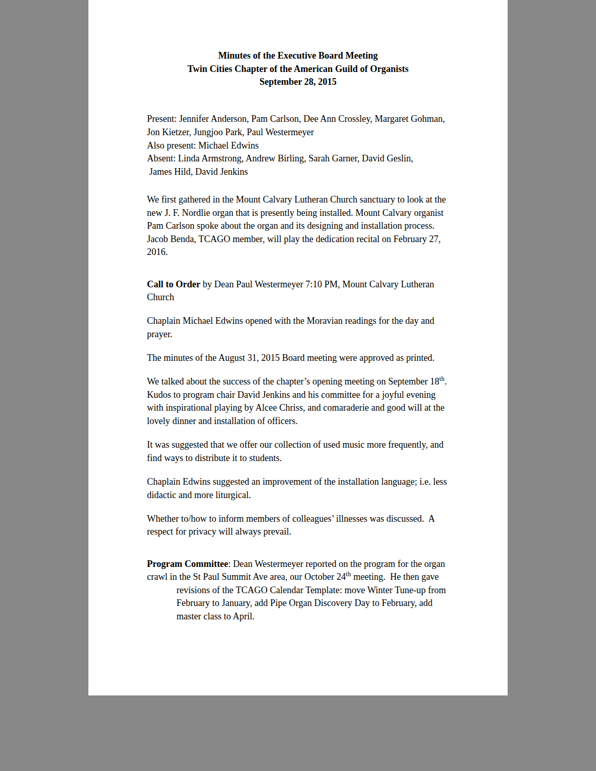Minutes of the Executive Board Meeting
Twin Cities Chapter of the American Guild of Organists
September 28, 2015
Present: Jennifer Anderson, Pam Carlson, Dee Ann Crossley, Margaret Gohman,
Jon Kietzer, Jungjoo Park, Paul Westermeyer
Also present: Michael Edwins
Absent: Linda Armstrong, Andrew Birling, Sarah Garner, David Geslin,
James Hild, David Jenkins
We first gathered in the Mount Calvary Lutheran Church sanctuary to look at the new J. F. Nordlie organ that is presently being installed. Mount Calvary organist Pam Carlson spoke about the organ and its designing and installation process. Jacob Benda, TCAGO member, will play the dedication recital on February 27, 2016.
Call to Order by Dean Paul Westermeyer 7:10 PM, Mount Calvary Lutheran Church
Chaplain Michael Edwins opened with the Moravian readings for the day and prayer.
The minutes of the August 31, 2015 Board meeting were approved as printed.
We talked about the success of the chapter’s opening meeting on September 18th. Kudos to program chair David Jenkins and his committee for a joyful evening with inspirational playing by Alcee Chriss, and comaraderie and good will at the lovely dinner and installation of officers.
It was suggested that we offer our collection of used music more frequently, and find ways to distribute it to students.
Chaplain Edwins suggested an improvement of the installation language; i.e. less didactic and more liturgical.
Whether to/how to inform members of colleagues’ illnesses was discussed. A respect for privacy will always prevail.
Program Committee: Dean Westermeyer reported on the program for the organ crawl in the St Paul Summit Ave area, our October 24th meeting. He then gave revisions of the TCAGO Calendar Template: move Winter Tune-up from February to January, add Pipe Organ Discovery Day to February, add master class to April.